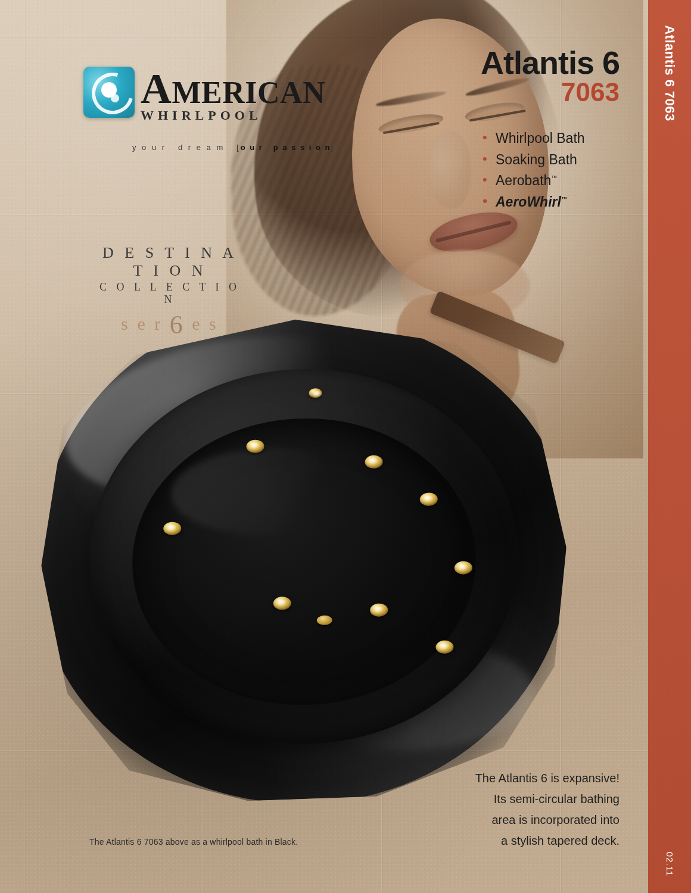AMERICAN WHIRLPOOL
y o u r d r e a m [o u r p a s s i o n]
D E S T I N A T I O N
C O L L E C T I O N
s e r 6 e s
Atlantis 6
7063
Whirlpool Bath
Soaking Bath
Aerobath™
AeroWhirl™
The Atlantis 6 7063 above as a whirlpool bath in Black.
The Atlantis 6 is expansive!
Its semi-circular bathing
area is incorporated into
a stylish tapered deck.
Atlantis 6 7063
02.11